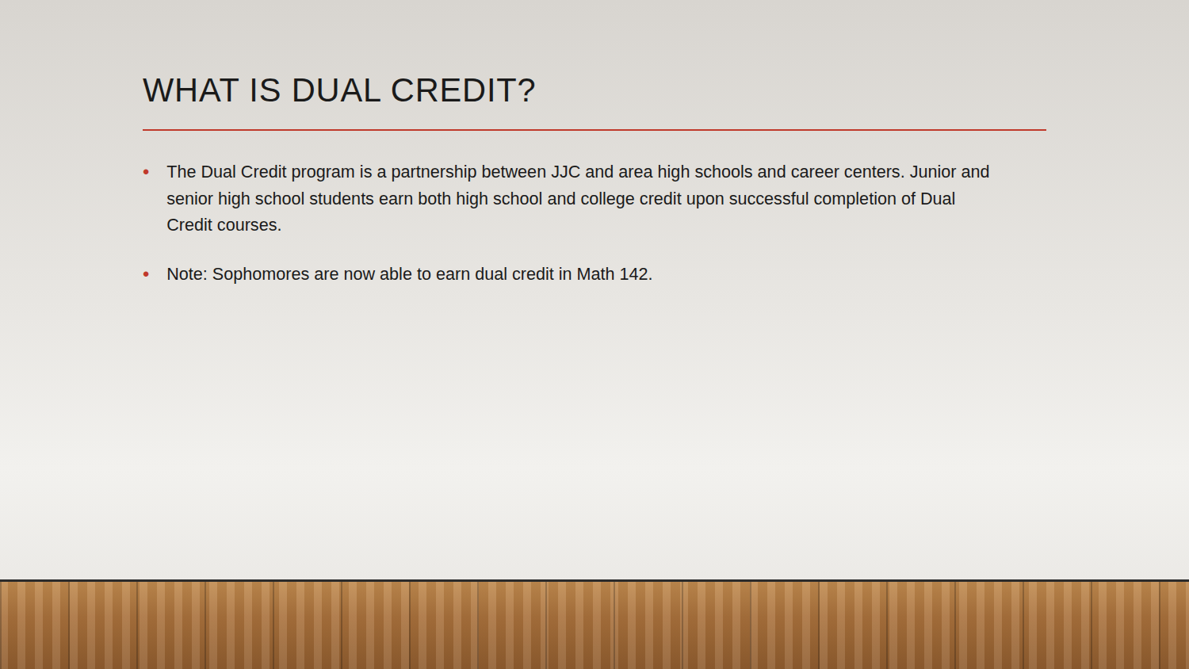What is Dual Credit?
The Dual Credit program is a partnership between JJC and area high schools and career centers. Junior and senior high school students earn both high school and college credit upon successful completion of Dual Credit courses.
Note: Sophomores are now able to earn dual credit in Math 142.